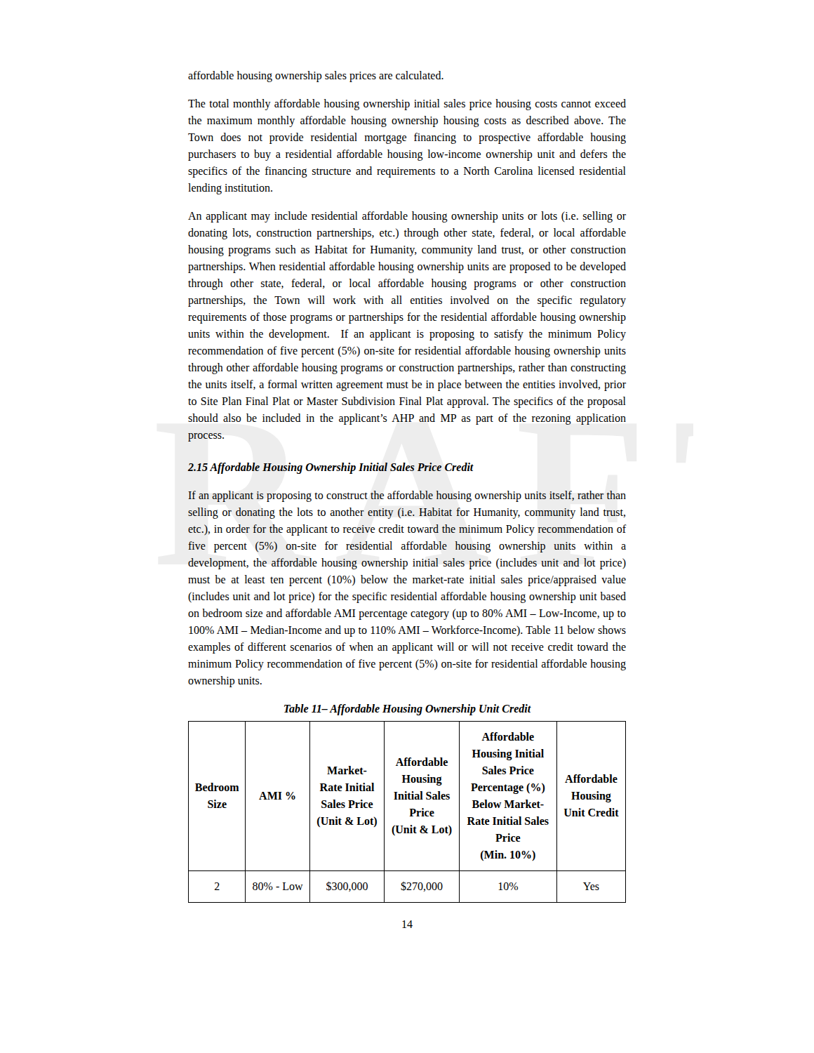DRAFT
affordable housing ownership sales prices are calculated.
The total monthly affordable housing ownership initial sales price housing costs cannot exceed the maximum monthly affordable housing ownership housing costs as described above. The Town does not provide residential mortgage financing to prospective affordable housing purchasers to buy a residential affordable housing low-income ownership unit and defers the specifics of the financing structure and requirements to a North Carolina licensed residential lending institution.
An applicant may include residential affordable housing ownership units or lots (i.e. selling or donating lots, construction partnerships, etc.) through other state, federal, or local affordable housing programs such as Habitat for Humanity, community land trust, or other construction partnerships. When residential affordable housing ownership units are proposed to be developed through other state, federal, or local affordable housing programs or other construction partnerships, the Town will work with all entities involved on the specific regulatory requirements of those programs or partnerships for the residential affordable housing ownership units within the development. If an applicant is proposing to satisfy the minimum Policy recommendation of five percent (5%) on-site for residential affordable housing ownership units through other affordable housing programs or construction partnerships, rather than constructing the units itself, a formal written agreement must be in place between the entities involved, prior to Site Plan Final Plat or Master Subdivision Final Plat approval. The specifics of the proposal should also be included in the applicant’s AHP and MP as part of the rezoning application process.
2.15 Affordable Housing Ownership Initial Sales Price Credit
If an applicant is proposing to construct the affordable housing ownership units itself, rather than selling or donating the lots to another entity (i.e. Habitat for Humanity, community land trust, etc.), in order for the applicant to receive credit toward the minimum Policy recommendation of five percent (5%) on-site for residential affordable housing ownership units within a development, the affordable housing ownership initial sales price (includes unit and lot price) must be at least ten percent (10%) below the market-rate initial sales price/appraised value (includes unit and lot price) for the specific residential affordable housing ownership unit based on bedroom size and affordable AMI percentage category (up to 80% AMI – Low-Income, up to 100% AMI – Median-Income and up to 110% AMI – Workforce-Income). Table 11 below shows examples of different scenarios of when an applicant will or will not receive credit toward the minimum Policy recommendation of five percent (5%) on-site for residential affordable housing ownership units.
Table 11– Affordable Housing Ownership Unit Credit
| Bedroom Size | AMI % | Market- Rate Initial Sales Price (Unit & Lot) | Affordable Housing Initial Sales Price (Unit & Lot) | Affordable Housing Initial Sales Price Percentage (%) Below Market- Rate Initial Sales Price (Min. 10%) | Affordable Housing Unit Credit |
| --- | --- | --- | --- | --- | --- |
| 2 | 80% - Low | $300,000 | $270,000 | 10% | Yes |
14